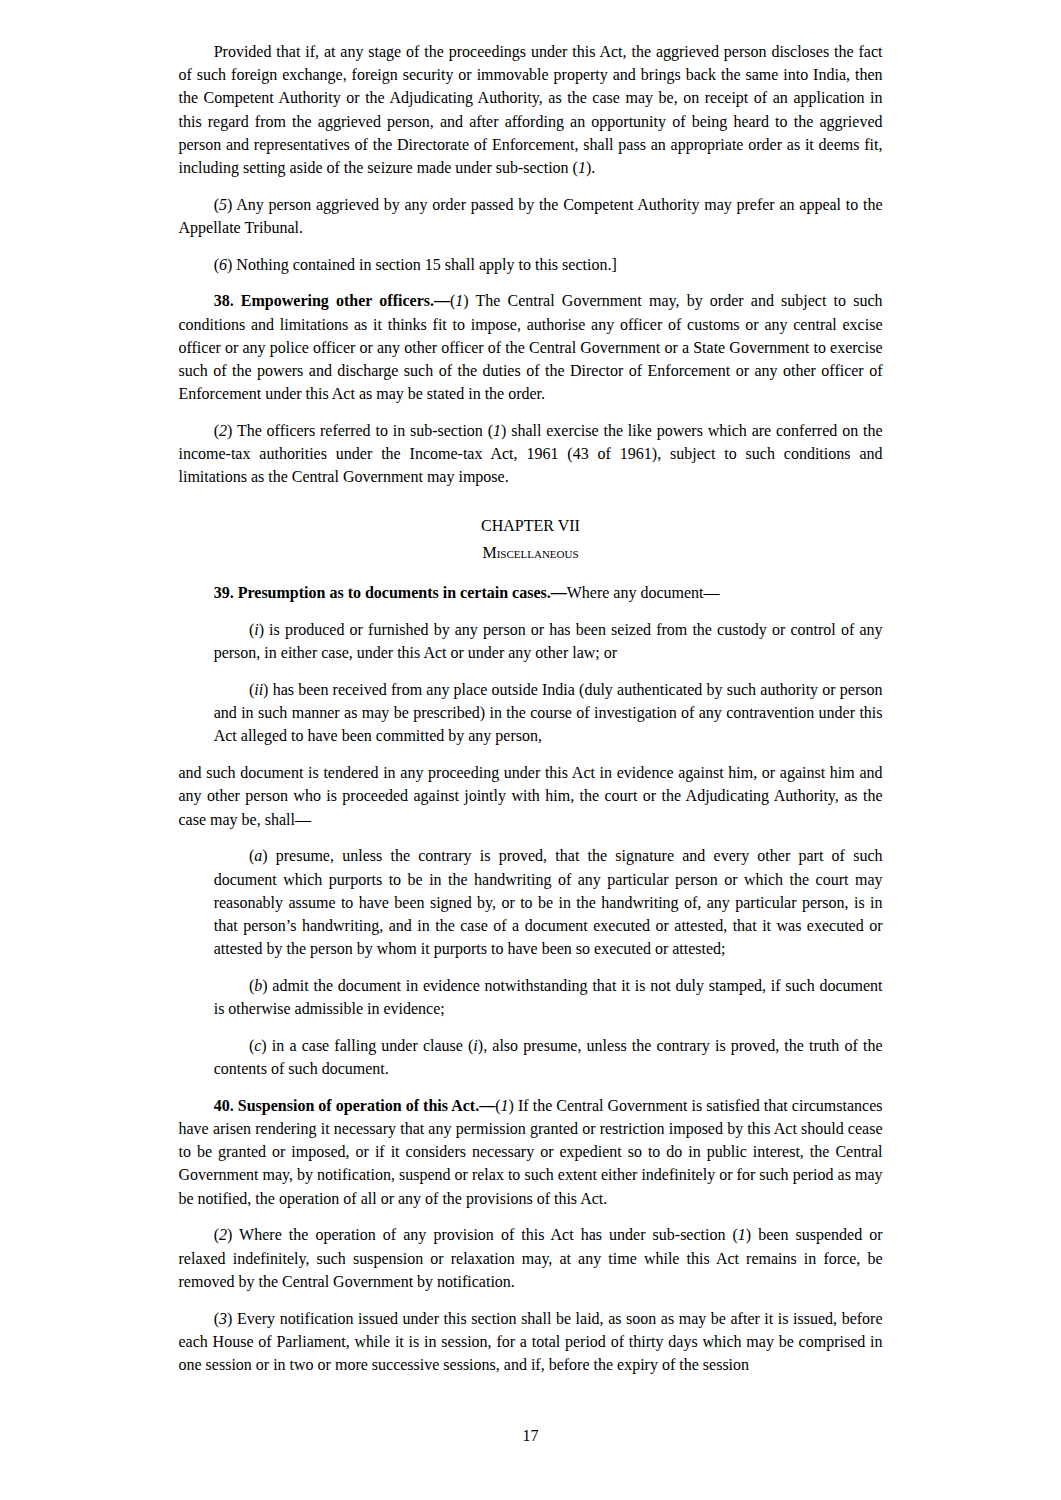Provided that if, at any stage of the proceedings under this Act, the aggrieved person discloses the fact of such foreign exchange, foreign security or immovable property and brings back the same into India, then the Competent Authority or the Adjudicating Authority, as the case may be, on receipt of an application in this regard from the aggrieved person, and after affording an opportunity of being heard to the aggrieved person and representatives of the Directorate of Enforcement, shall pass an appropriate order as it deems fit, including setting aside of the seizure made under sub-section (1).
(5) Any person aggrieved by any order passed by the Competent Authority may prefer an appeal to the Appellate Tribunal.
(6) Nothing contained in section 15 shall apply to this section.]
38. Empowering other officers.—(1) The Central Government may, by order and subject to such conditions and limitations as it thinks fit to impose, authorise any officer of customs or any central excise officer or any police officer or any other officer of the Central Government or a State Government to exercise such of the powers and discharge such of the duties of the Director of Enforcement or any other officer of Enforcement under this Act as may be stated in the order.
(2) The officers referred to in sub-section (1) shall exercise the like powers which are conferred on the income-tax authorities under the Income-tax Act, 1961 (43 of 1961), subject to such conditions and limitations as the Central Government may impose.
CHAPTER VII
Miscellaneous
39. Presumption as to documents in certain cases.—Where any document—
(i) is produced or furnished by any person or has been seized from the custody or control of any person, in either case, under this Act or under any other law; or
(ii) has been received from any place outside India (duly authenticated by such authority or person and in such manner as may be prescribed) in the course of investigation of any contravention under this Act alleged to have been committed by any person,
and such document is tendered in any proceeding under this Act in evidence against him, or against him and any other person who is proceeded against jointly with him, the court or the Adjudicating Authority, as the case may be, shall—
(a) presume, unless the contrary is proved, that the signature and every other part of such document which purports to be in the handwriting of any particular person or which the court may reasonably assume to have been signed by, or to be in the handwriting of, any particular person, is in that person’s handwriting, and in the case of a document executed or attested, that it was executed or attested by the person by whom it purports to have been so executed or attested;
(b) admit the document in evidence notwithstanding that it is not duly stamped, if such document is otherwise admissible in evidence;
(c) in a case falling under clause (i), also presume, unless the contrary is proved, the truth of the contents of such document.
40. Suspension of operation of this Act.—(1) If the Central Government is satisfied that circumstances have arisen rendering it necessary that any permission granted or restriction imposed by this Act should cease to be granted or imposed, or if it considers necessary or expedient so to do in public interest, the Central Government may, by notification, suspend or relax to such extent either indefinitely or for such period as may be notified, the operation of all or any of the provisions of this Act.
(2) Where the operation of any provision of this Act has under sub-section (1) been suspended or relaxed indefinitely, such suspension or relaxation may, at any time while this Act remains in force, be removed by the Central Government by notification.
(3) Every notification issued under this section shall be laid, as soon as may be after it is issued, before each House of Parliament, while it is in session, for a total period of thirty days which may be comprised in one session or in two or more successive sessions, and if, before the expiry of the session
17